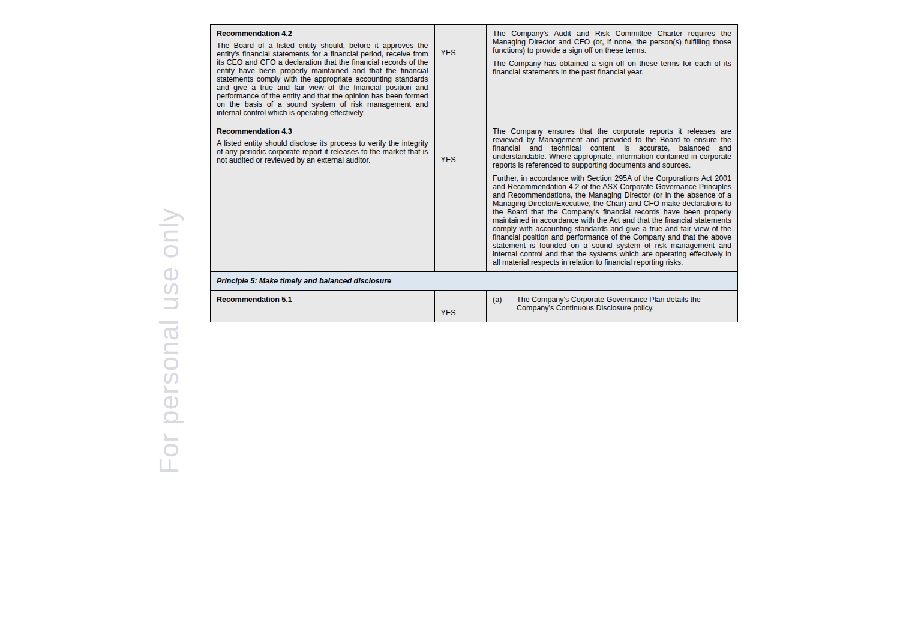For personal use only
| Recommendation 4.2 The Board of a listed entity should, before it approves the entity's financial statements for a financial period, receive from its CEO and CFO a declaration that the financial records of the entity have been properly maintained and that the financial statements comply with the appropriate accounting standards and give a true and fair view of the financial position and performance of the entity and that the opinion has been formed on the basis of a sound system of risk management and internal control which is operating effectively. | YES | The Company's Audit and Risk Committee Charter requires the Managing Director and CFO (or, if none, the person(s) fulfilling those functions) to provide a sign off on these terms. The Company has obtained a sign off on these terms for each of its financial statements in the past financial year. |
| Recommendation 4.3 A listed entity should disclose its process to verify the integrity of any periodic corporate report it releases to the market that is not audited or reviewed by an external auditor. | YES | The Company ensures that the corporate reports it releases are reviewed by Management and provided to the Board to ensure the financial and technical content is accurate, balanced and understandable. Where appropriate, information contained in corporate reports is referenced to supporting documents and sources. Further, in accordance with Section 295A of the Corporations Act 2001 and Recommendation 4.2 of the ASX Corporate Governance Principles and Recommendations, the Managing Director (or in the absence of a Managing Director/Executive, the Chair) and CFO make declarations to the Board that the Company's financial records have been properly maintained in accordance with the Act and that the financial statements comply with accounting standards and give a true and fair view of the financial position and performance of the Company and that the above statement is founded on a sound system of risk management and internal control and that the systems which are operating effectively in all material respects in relation to financial reporting risks. |
| Principle 5: Make timely and balanced disclosure |
| Recommendation 5.1 | YES | (a) The Company's Corporate Governance Plan details the Company's Continuous Disclosure policy. |